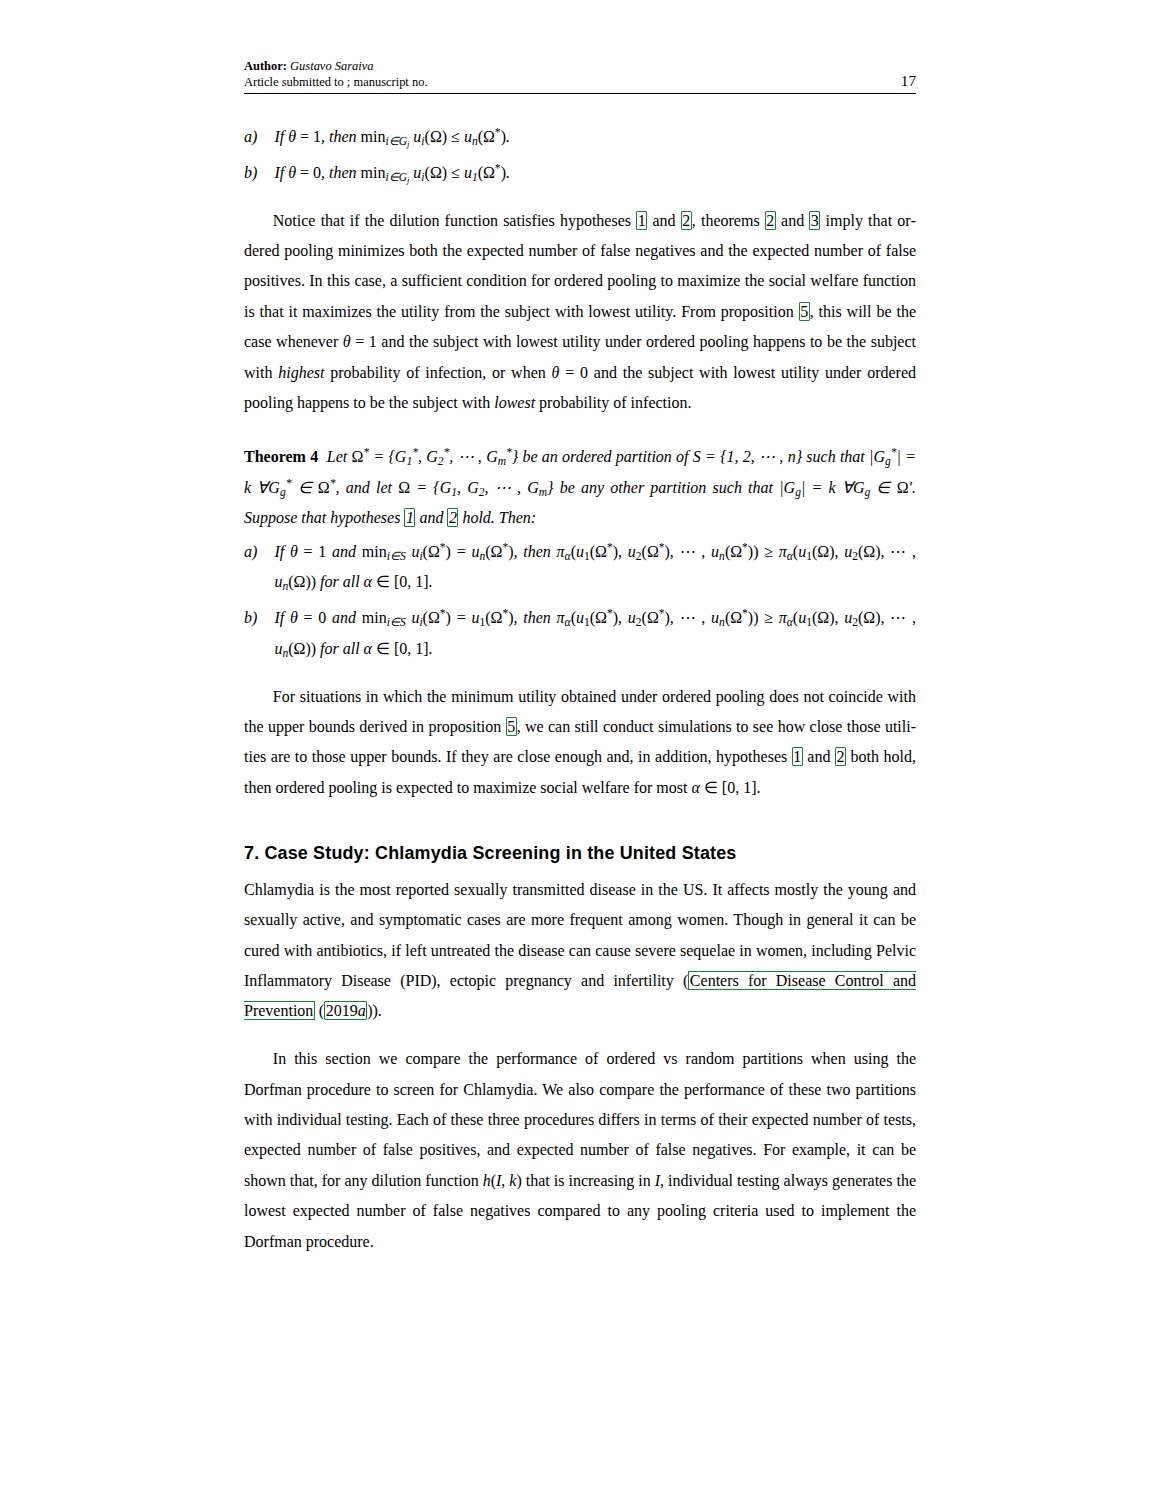Author: Gustavo Saraiva
Article submitted to ; manuscript no.
17
a) If θ = 1, then mini∈Gj ui(Ω) ≤ un(Ω*).
b) If θ = 0, then mini∈Gj ui(Ω) ≤ u1(Ω*).
Notice that if the dilution function satisfies hypotheses 1 and 2, theorems 2 and 3 imply that ordered pooling minimizes both the expected number of false negatives and the expected number of false positives. In this case, a sufficient condition for ordered pooling to maximize the social welfare function is that it maximizes the utility from the subject with lowest utility. From proposition 5, this will be the case whenever θ = 1 and the subject with lowest utility under ordered pooling happens to be the subject with highest probability of infection, or when θ = 0 and the subject with lowest utility under ordered pooling happens to be the subject with lowest probability of infection.
Theorem 4 Let Ω* = {G1*, G2*, ⋯ , Gm*} be an ordered partition of S = {1, 2, ⋯ , n} such that |Gg*| = k ∀Gg* ∈ Ω*, and let Ω = {G1, G2, ⋯ , Gm} be any other partition such that |Gg| = k ∀Gg ∈ Ω′. Suppose that hypotheses 1 and 2 hold. Then:
a) If θ = 1 and mini∈S ui(Ω*) = un(Ω*), then πα(u1(Ω*), u2(Ω*), ⋯ , un(Ω*)) ≥ πα(u1(Ω), u2(Ω), ⋯ , un(Ω)) for all α ∈ [0, 1].
b) If θ = 0 and mini∈S ui(Ω*) = u1(Ω*), then πα(u1(Ω*), u2(Ω*), ⋯ , un(Ω*)) ≥ πα(u1(Ω), u2(Ω), ⋯ , un(Ω)) for all α ∈ [0, 1].
For situations in which the minimum utility obtained under ordered pooling does not coincide with the upper bounds derived in proposition 5, we can still conduct simulations to see how close those utilities are to those upper bounds. If they are close enough and, in addition, hypotheses 1 and 2 both hold, then ordered pooling is expected to maximize social welfare for most α ∈ [0, 1].
7. Case Study: Chlamydia Screening in the United States
Chlamydia is the most reported sexually transmitted disease in the US. It affects mostly the young and sexually active, and symptomatic cases are more frequent among women. Though in general it can be cured with antibiotics, if left untreated the disease can cause severe sequelae in women, including Pelvic Inflammatory Disease (PID), ectopic pregnancy and infertility (Centers for Disease Control and Prevention (2019a)).
In this section we compare the performance of ordered vs random partitions when using the Dorfman procedure to screen for Chlamydia. We also compare the performance of these two partitions with individual testing. Each of these three procedures differs in terms of their expected number of tests, expected number of false positives, and expected number of false negatives. For example, it can be shown that, for any dilution function h(I, k) that is increasing in I, individual testing always generates the lowest expected number of false negatives compared to any pooling criteria used to implement the Dorfman procedure.